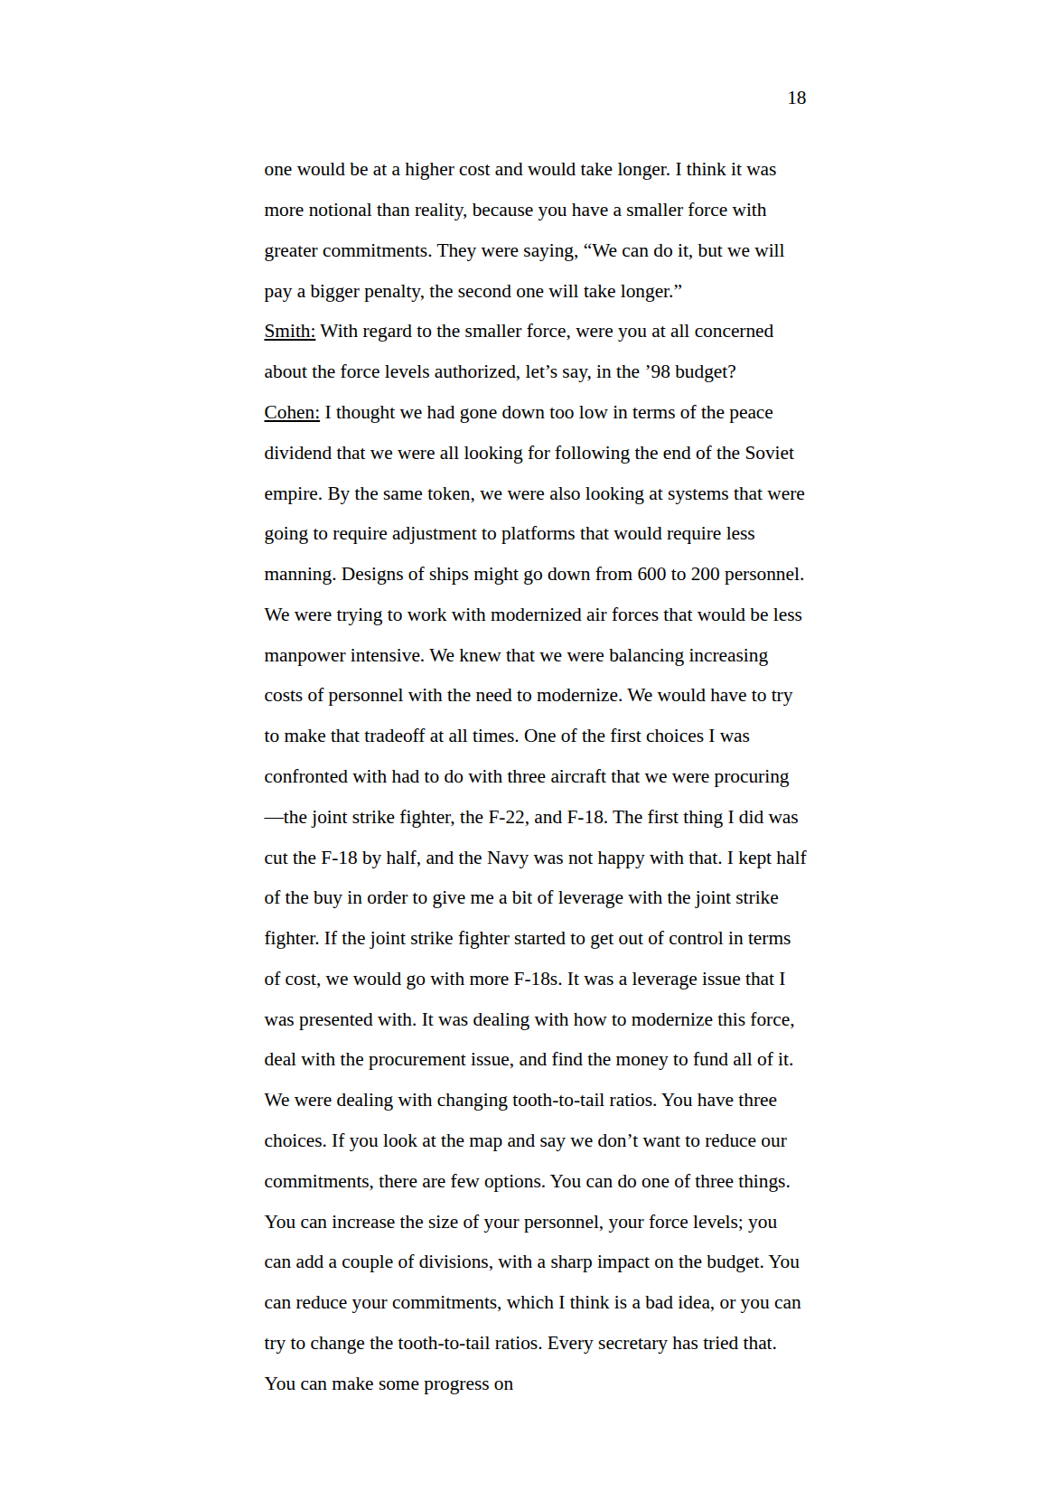18
one would be at a higher cost and would take longer. I think it was more notional than reality, because you have a smaller force with greater commitments. They were saying, “We can do it, but we will pay a bigger penalty, the second one will take longer.”
Smith: With regard to the smaller force, were you at all concerned about the force levels authorized, let’s say, in the ’98 budget?
Cohen: I thought we had gone down too low in terms of the peace dividend that we were all looking for following the end of the Soviet empire. By the same token, we were also looking at systems that were going to require adjustment to platforms that would require less manning. Designs of ships might go down from 600 to 200 personnel. We were trying to work with modernized air forces that would be less manpower intensive. We knew that we were balancing increasing costs of personnel with the need to modernize. We would have to try to make that tradeoff at all times. One of the first choices I was confronted with had to do with three aircraft that we were procuring—the joint strike fighter, the F-22, and F-18. The first thing I did was cut the F-18 by half, and the Navy was not happy with that. I kept half of the buy in order to give me a bit of leverage with the joint strike fighter. If the joint strike fighter started to get out of control in terms of cost, we would go with more F-18s. It was a leverage issue that I was presented with. It was dealing with how to modernize this force, deal with the procurement issue, and find the money to fund all of it. We were dealing with changing tooth-to-tail ratios. You have three choices. If you look at the map and say we don’t want to reduce our commitments, there are few options. You can do one of three things. You can increase the size of your personnel, your force levels; you can add a couple of divisions, with a sharp impact on the budget. You can reduce your commitments, which I think is a bad idea, or you can try to change the tooth-to-tail ratios. Every secretary has tried that. You can make some progress on